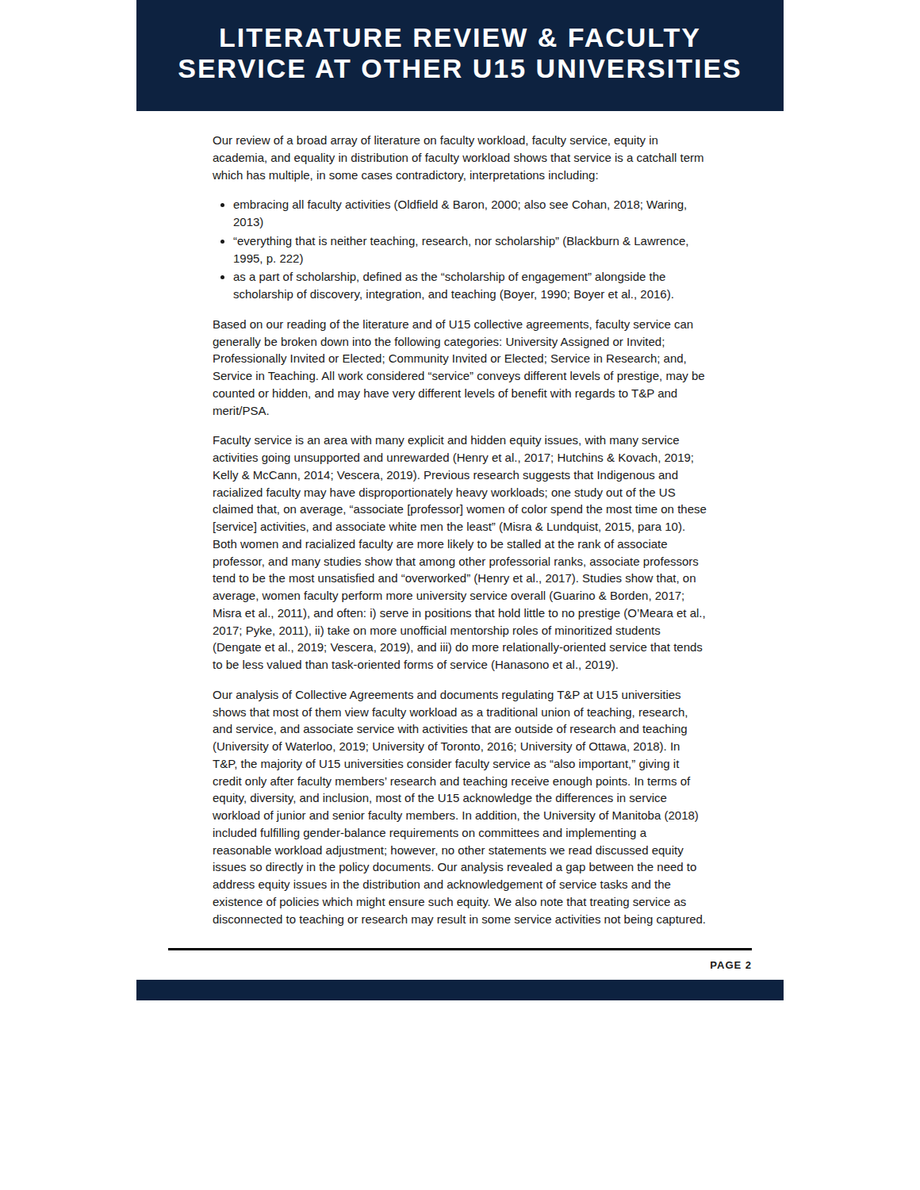Literature Review & Faculty
Service at Other U15 Universities
Our review of a broad array of literature on faculty workload, faculty service, equity in academia, and equality in distribution of faculty workload shows that service is a catchall term which has multiple, in some cases contradictory, interpretations including:
embracing all faculty activities (Oldfield & Baron, 2000; also see Cohan, 2018; Waring, 2013)
“everything that is neither teaching, research, nor scholarship” (Blackburn & Lawrence, 1995, p. 222)
as a part of scholarship, defined as the “scholarship of engagement” alongside the scholarship of discovery, integration, and teaching (Boyer, 1990; Boyer et al., 2016).
Based on our reading of the literature and of U15 collective agreements, faculty service can generally be broken down into the following categories: University Assigned or Invited; Professionally Invited or Elected; Community Invited or Elected; Service in Research; and, Service in Teaching. All work considered “service” conveys different levels of prestige, may be counted or hidden, and may have very different levels of benefit with regards to T&P and merit/PSA.
Faculty service is an area with many explicit and hidden equity issues, with many service activities going unsupported and unrewarded (Henry et al., 2017; Hutchins & Kovach, 2019; Kelly & McCann, 2014; Vescera, 2019). Previous research suggests that Indigenous and racialized faculty may have disproportionately heavy workloads; one study out of the US claimed that, on average, “associate [professor] women of color spend the most time on these [service] activities, and associate white men the least” (Misra & Lundquist, 2015, para 10). Both women and racialized faculty are more likely to be stalled at the rank of associate professor, and many studies show that among other professorial ranks, associate professors tend to be the most unsatisfied and “overworked” (Henry et al., 2017). Studies show that, on average, women faculty perform more university service overall (Guarino & Borden, 2017; Misra et al., 2011), and often: i) serve in positions that hold little to no prestige (O’Meara et al., 2017; Pyke, 2011), ii) take on more unofficial mentorship roles of minoritized students (Dengate et al., 2019; Vescera, 2019), and iii) do more relationally-oriented service that tends to be less valued than task-oriented forms of service (Hanasono et al., 2019).
Our analysis of Collective Agreements and documents regulating T&P at U15 universities shows that most of them view faculty workload as a traditional union of teaching, research, and service, and associate service with activities that are outside of research and teaching (University of Waterloo, 2019; University of Toronto, 2016; University of Ottawa, 2018). In T&P, the majority of U15 universities consider faculty service as “also important,” giving it credit only after faculty members’ research and teaching receive enough points. In terms of equity, diversity, and inclusion, most of the U15 acknowledge the differences in service workload of junior and senior faculty members. In addition, the University of Manitoba (2018) included fulfilling gender-balance requirements on committees and implementing a reasonable workload adjustment; however, no other statements we read discussed equity issues so directly in the policy documents. Our analysis revealed a gap between the need to address equity issues in the distribution and acknowledgement of service tasks and the existence of policies which might ensure such equity. We also note that treating service as disconnected to teaching or research may result in some service activities not being captured.
PAGE 2